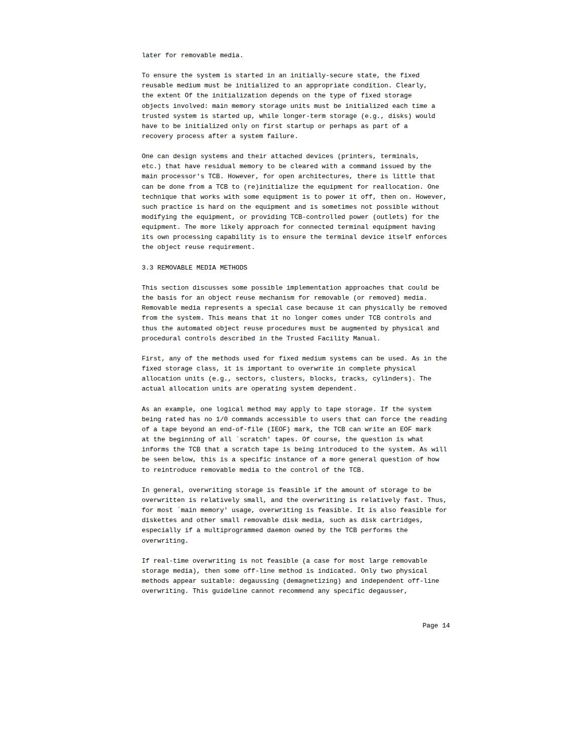later for removable media.
To ensure the system is started in an initially-secure state, the fixed reusable medium must be initialized to an appropriate condition. Clearly, the extent Of the initialization depends on the type of fixed storage objects involved: main memory storage units must be initialized each time a trusted system is started up, while longer-term storage (e.g., disks) would have to be initialized only on first startup or perhaps as part of a recovery process after a system failure.
One can design systems and their attached devices (printers, terminals, etc.) that have residual memory to be cleared with a command issued by the main processor's TCB. However, for open architectures, there is little that can be done from a TCB to (re)initialize the equipment for reallocation. One technique that works with some equipment is to power it off, then on. However, such practice is hard on the equipment and is sometimes not possible without modifying the equipment, or providing TCB-controlled power (outlets) for the equipment. The more likely approach for connected terminal equipment having its own processing capability is to ensure the terminal device itself enforces the object reuse requirement.
3.3 REMOVABLE MEDIA METHODS
This section discusses some possible implementation approaches that could be the basis for an object reuse mechanism for removable (or removed) media. Removable media represents a special case because it can physically be removed from the system. This means that it no longer comes under TCB controls and thus the automated object reuse procedures must be augmented by physical and procedural controls described in the Trusted Facility Manual.
First, any of the methods used for fixed medium systems can be used. As in the fixed storage class, it is important to overwrite in complete physical allocation units (e.g., sectors, clusters, blocks, tracks, cylinders). The actual allocation units are operating system dependent.
As an example, one logical method may apply to tape storage. If the system being rated has no 1/0 commands accessible to users that can force the reading of a tape beyond an end-of-file (IEOF) mark, the TCB can write an EOF mark at the beginning of all `scratch' tapes. Of course, the question is what informs the TCB that a scratch tape is being introduced to the system. As will be seen below, this is a specific instance of a more general question of how to reintroduce removable media to the control of the TCB.
In general, overwriting storage is feasible if the amount of storage to be overwritten is relatively small, and the overwriting is relatively fast. Thus, for most `main memory' usage, overwriting is feasible. It is also feasible for diskettes and other small removable disk media, such as disk cartridges, especially if a multiprogrammed daemon owned by the TCB performs the overwriting.
If real-time overwriting is not feasible (a case for most large removable storage media), then some off-line method is indicated. Only two physical methods appear suitable: degaussing (demagnetizing) and independent off-line overwriting. This guideline cannot recommend any specific degausser,
Page 14